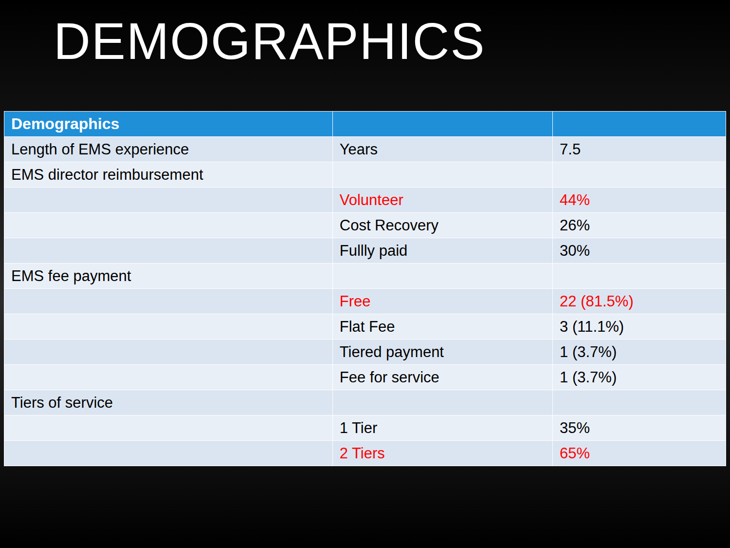Demographics
| Demographics | | |
| --- | --- | --- |
| Length of EMS experience | Years | 7.5 |
| EMS director reimbursement | | |
| | Volunteer | 44% |
| | Cost Recovery | 26% |
| | Fullly paid | 30% |
| EMS fee payment | | |
| | Free | 22 (81.5%) |
| | Flat Fee | 3 (11.1%) |
| | Tiered payment | 1 (3.7%) |
| | Fee for service | 1 (3.7%) |
| Tiers of service | | |
| | 1 Tier | 35% |
| | 2 Tiers | 65% |